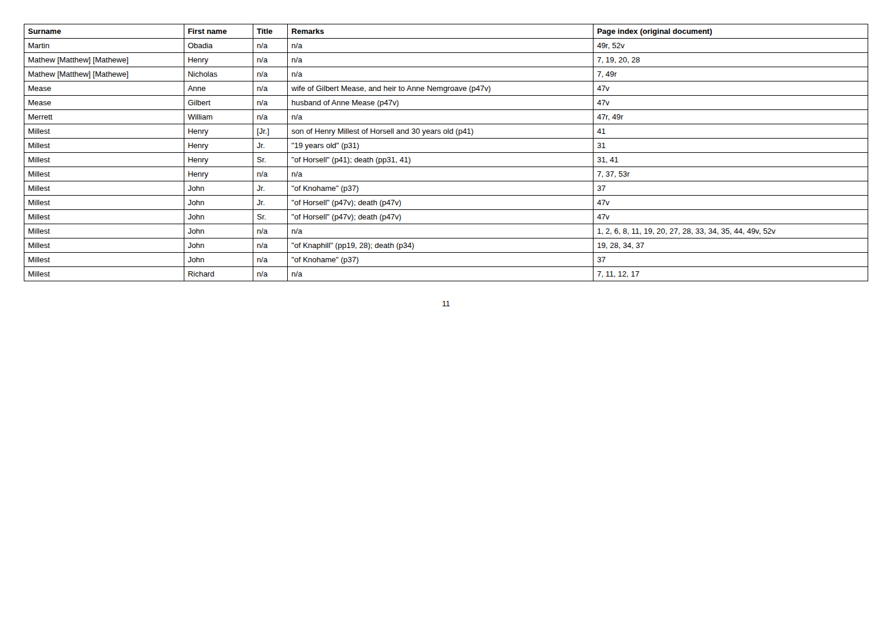| Surname | First name | Title | Remarks | Page index (original document) |
| --- | --- | --- | --- | --- |
| Martin | Obadia | n/a | n/a | 49r, 52v |
| Mathew [Matthew] [Mathewe] | Henry | n/a | n/a | 7, 19, 20, 28 |
| Mathew [Matthew] [Mathewe] | Nicholas | n/a | n/a | 7, 49r |
| Mease | Anne | n/a | wife of Gilbert Mease, and heir to Anne Nemgroave (p47v) | 47v |
| Mease | Gilbert | n/a | husband of Anne Mease (p47v) | 47v |
| Merrett | William | n/a | n/a | 47r, 49r |
| Millest | Henry | [Jr.] | son of Henry Millest of Horsell and 30 years old (p41) | 41 |
| Millest | Henry | Jr. | "19 years old" (p31) | 31 |
| Millest | Henry | Sr. | "of Horsell" (p41); death (pp31, 41) | 31, 41 |
| Millest | Henry | n/a | n/a | 7, 37, 53r |
| Millest | John | Jr. | "of Knohame" (p37) | 37 |
| Millest | John | Jr. | "of Horsell" (p47v); death (p47v) | 47v |
| Millest | John | Sr. | "of Horsell" (p47v); death (p47v) | 47v |
| Millest | John | n/a | n/a | 1, 2, 6, 8, 11, 19, 20, 27, 28, 33, 34, 35, 44, 49v, 52v |
| Millest | John | n/a | "of Knaphill" (pp19, 28); death (p34) | 19, 28, 34, 37 |
| Millest | John | n/a | "of Knohame" (p37) | 37 |
| Millest | Richard | n/a | n/a | 7, 11, 12, 17 |
11